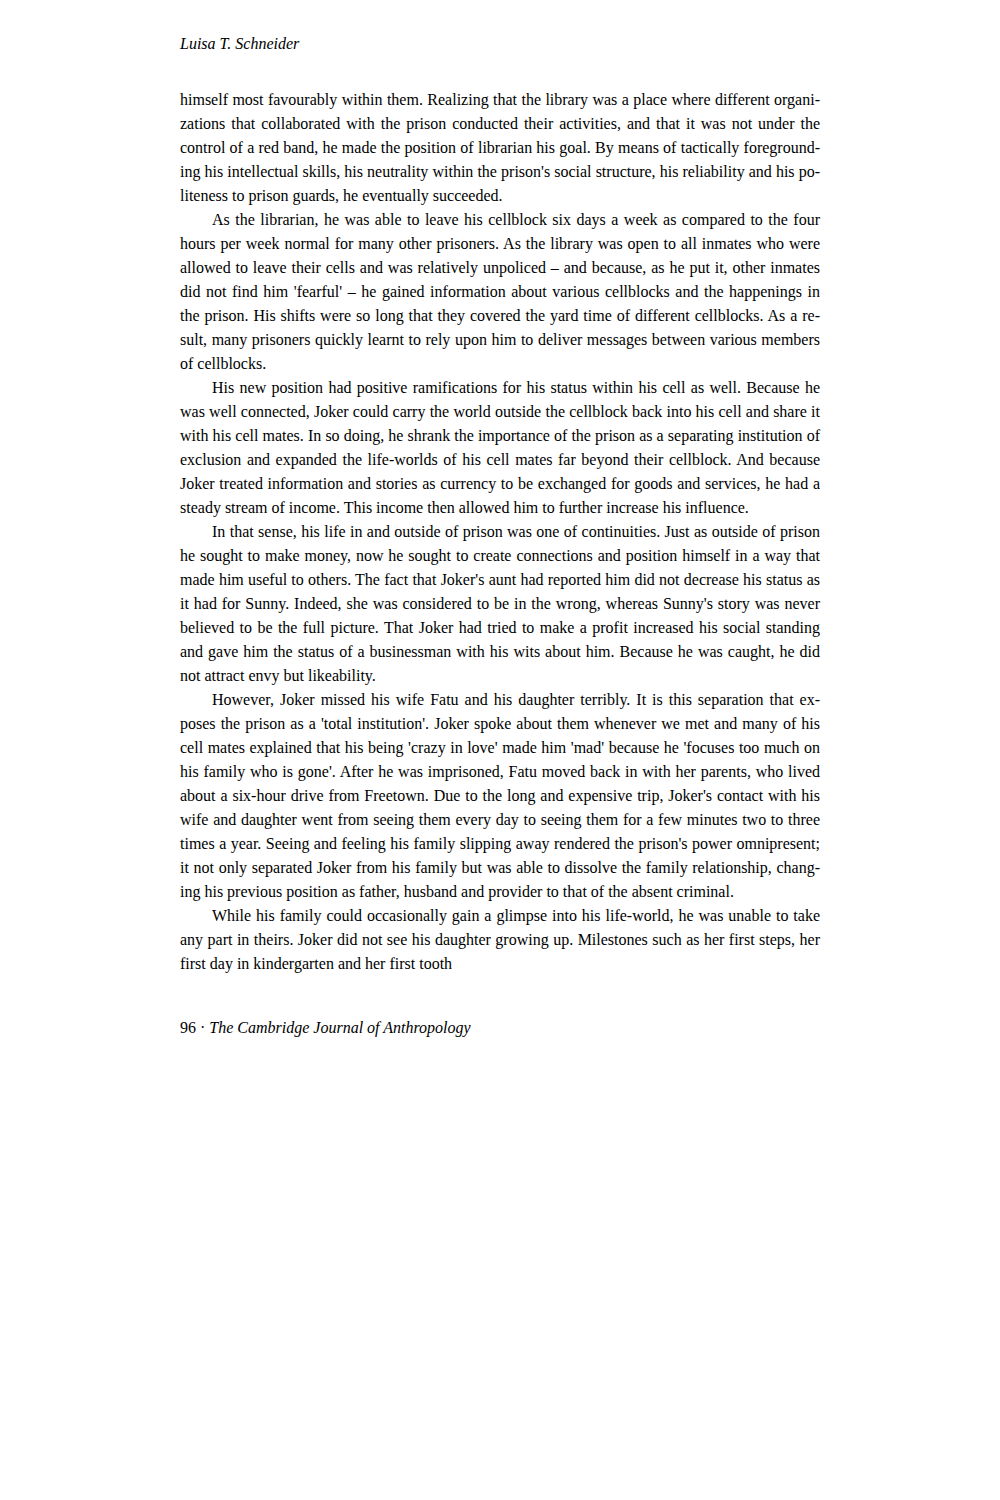Luisa T. Schneider
himself most favourably within them. Realizing that the library was a place where different organizations that collaborated with the prison conducted their activities, and that it was not under the control of a red band, he made the position of librarian his goal. By means of tactically foregrounding his intellectual skills, his neutrality within the prison's social structure, his reliability and his politeness to prison guards, he eventually succeeded.
As the librarian, he was able to leave his cellblock six days a week as compared to the four hours per week normal for many other prisoners. As the library was open to all inmates who were allowed to leave their cells and was relatively unpoliced – and because, as he put it, other inmates did not find him 'fearful' – he gained information about various cellblocks and the happenings in the prison. His shifts were so long that they covered the yard time of different cellblocks. As a result, many prisoners quickly learnt to rely upon him to deliver messages between various members of cellblocks.
His new position had positive ramifications for his status within his cell as well. Because he was well connected, Joker could carry the world outside the cellblock back into his cell and share it with his cell mates. In so doing, he shrank the importance of the prison as a separating institution of exclusion and expanded the life-worlds of his cell mates far beyond their cellblock. And because Joker treated information and stories as currency to be exchanged for goods and services, he had a steady stream of income. This income then allowed him to further increase his influence.
In that sense, his life in and outside of prison was one of continuities. Just as outside of prison he sought to make money, now he sought to create connections and position himself in a way that made him useful to others. The fact that Joker's aunt had reported him did not decrease his status as it had for Sunny. Indeed, she was considered to be in the wrong, whereas Sunny's story was never believed to be the full picture. That Joker had tried to make a profit increased his social standing and gave him the status of a businessman with his wits about him. Because he was caught, he did not attract envy but likeability.
However, Joker missed his wife Fatu and his daughter terribly. It is this separation that exposes the prison as a 'total institution'. Joker spoke about them whenever we met and many of his cell mates explained that his being 'crazy in love' made him 'mad' because he 'focuses too much on his family who is gone'. After he was imprisoned, Fatu moved back in with her parents, who lived about a six-hour drive from Freetown. Due to the long and expensive trip, Joker's contact with his wife and daughter went from seeing them every day to seeing them for a few minutes two to three times a year. Seeing and feeling his family slipping away rendered the prison's power omnipresent; it not only separated Joker from his family but was able to dissolve the family relationship, changing his previous position as father, husband and provider to that of the absent criminal.
While his family could occasionally gain a glimpse into his life-world, he was unable to take any part in theirs. Joker did not see his daughter growing up. Milestones such as her first steps, her first day in kindergarten and her first tooth
96 · The Cambridge Journal of Anthropology